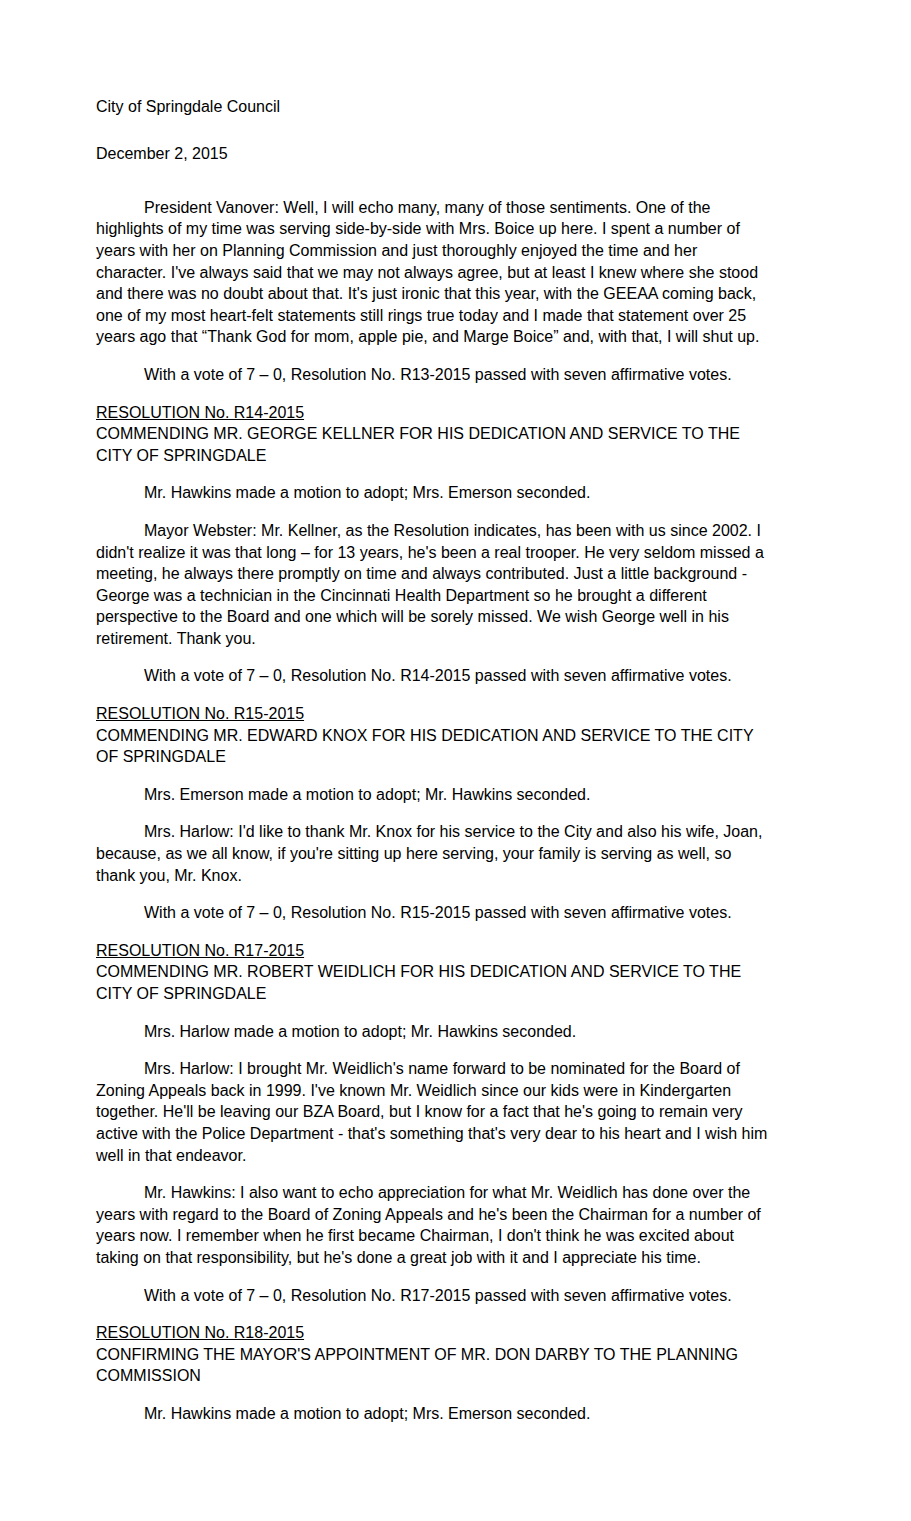City of Springdale Council
December 2, 2015
President Vanover: Well, I will echo many, many of those sentiments. One of the highlights of my time was serving side-by-side with Mrs. Boice up here. I spent a number of years with her on Planning Commission and just thoroughly enjoyed the time and her character. I've always said that we may not always agree, but at least I knew where she stood and there was no doubt about that. It's just ironic that this year, with the GEEAA coming back, one of my most heart-felt statements still rings true today and I made that statement over 25 years ago that “Thank God for mom, apple pie, and Marge Boice” and, with that, I will shut up.
With a vote of 7 – 0, Resolution No. R13-2015 passed with seven affirmative votes.
RESOLUTION No. R14-2015
COMMENDING MR. GEORGE KELLNER FOR HIS DEDICATION AND SERVICE TO THE CITY OF SPRINGDALE
Mr. Hawkins made a motion to adopt; Mrs. Emerson seconded.
Mayor Webster: Mr. Kellner, as the Resolution indicates, has been with us since 2002. I didn't realize it was that long – for 13 years, he's been a real trooper. He very seldom missed a meeting, he always there promptly on time and always contributed. Just a little background - George was a technician in the Cincinnati Health Department so he brought a different perspective to the Board and one which will be sorely missed. We wish George well in his retirement. Thank you.
With a vote of 7 – 0, Resolution No. R14-2015 passed with seven affirmative votes.
RESOLUTION No. R15-2015
COMMENDING MR. EDWARD KNOX FOR HIS DEDICATION AND SERVICE TO THE CITY OF SPRINGDALE
Mrs. Emerson made a motion to adopt; Mr. Hawkins seconded.
Mrs. Harlow: I'd like to thank Mr. Knox for his service to the City and also his wife, Joan, because, as we all know, if you're sitting up here serving, your family is serving as well, so thank you, Mr. Knox.
With a vote of 7 – 0, Resolution No. R15-2015 passed with seven affirmative votes.
RESOLUTION No. R17-2015
COMMENDING MR. ROBERT WEIDLICH FOR HIS DEDICATION AND SERVICE TO THE CITY OF SPRINGDALE
Mrs. Harlow made a motion to adopt; Mr. Hawkins seconded.
Mrs. Harlow: I brought Mr. Weidlich's name forward to be nominated for the Board of Zoning Appeals back in 1999. I've known Mr. Weidlich since our kids were in Kindergarten together. He'll be leaving our BZA Board, but I know for a fact that he's going to remain very active with the Police Department - that's something that's very dear to his heart and I wish him well in that endeavor.
Mr. Hawkins: I also want to echo appreciation for what Mr. Weidlich has done over the years with regard to the Board of Zoning Appeals and he's been the Chairman for a number of years now. I remember when he first became Chairman, I don't think he was excited about taking on that responsibility, but he's done a great job with it and I appreciate his time.
With a vote of 7 – 0, Resolution No. R17-2015 passed with seven affirmative votes.
RESOLUTION No. R18-2015
CONFIRMING THE MAYOR'S APPOINTMENT OF MR. DON DARBY TO THE PLANNING COMMISSION
Mr. Hawkins made a motion to adopt; Mrs. Emerson seconded.